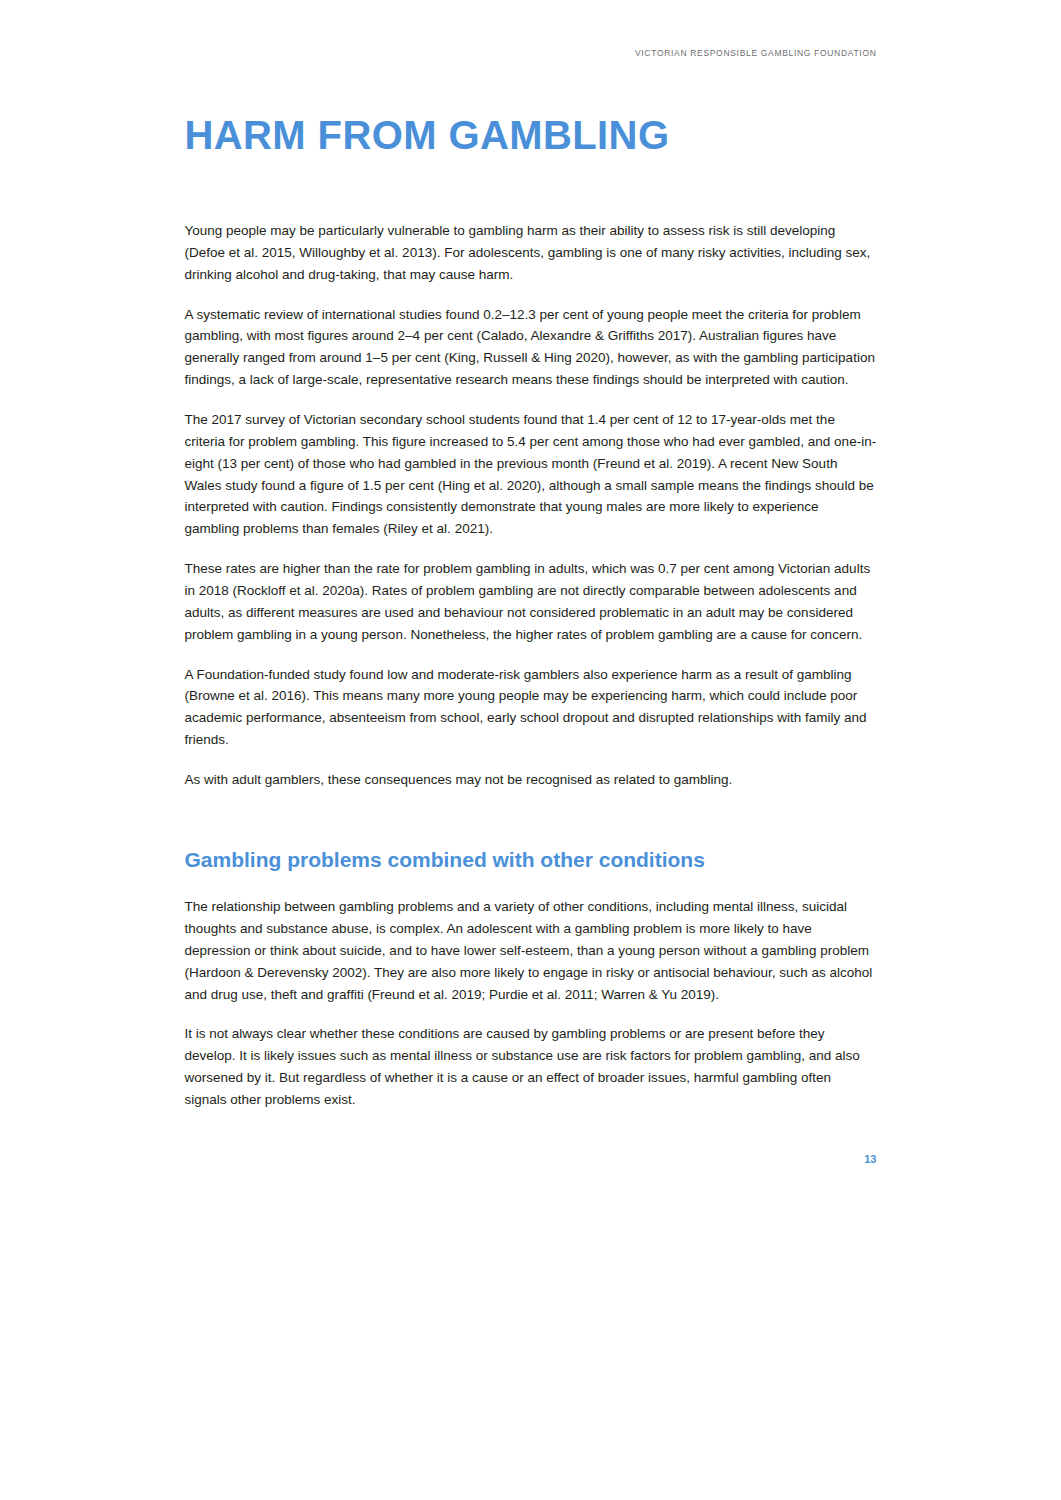Victorian Responsible Gambling Foundation
Harm from gambling
Young people may be particularly vulnerable to gambling harm as their ability to assess risk is still developing (Defoe et al. 2015, Willoughby et al. 2013). For adolescents, gambling is one of many risky activities, including sex, drinking alcohol and drug-taking, that may cause harm.
A systematic review of international studies found 0.2–12.3 per cent of young people meet the criteria for problem gambling, with most figures around 2–4 per cent (Calado, Alexandre & Griffiths 2017). Australian figures have generally ranged from around 1–5 per cent (King, Russell & Hing 2020), however, as with the gambling participation findings, a lack of large-scale, representative research means these findings should be interpreted with caution.
The 2017 survey of Victorian secondary school students found that 1.4 per cent of 12 to 17-year-olds met the criteria for problem gambling. This figure increased to 5.4 per cent among those who had ever gambled, and one-in-eight (13 per cent) of those who had gambled in the previous month (Freund et al. 2019). A recent New South Wales study found a figure of 1.5 per cent (Hing et al. 2020), although a small sample means the findings should be interpreted with caution. Findings consistently demonstrate that young males are more likely to experience gambling problems than females (Riley et al. 2021).
These rates are higher than the rate for problem gambling in adults, which was 0.7 per cent among Victorian adults in 2018 (Rockloff et al. 2020a). Rates of problem gambling are not directly comparable between adolescents and adults, as different measures are used and behaviour not considered problematic in an adult may be considered problem gambling in a young person. Nonetheless, the higher rates of problem gambling are a cause for concern.
A Foundation-funded study found low and moderate-risk gamblers also experience harm as a result of gambling (Browne et al. 2016). This means many more young people may be experiencing harm, which could include poor academic performance, absenteeism from school, early school dropout and disrupted relationships with family and friends.
As with adult gamblers, these consequences may not be recognised as related to gambling.
Gambling problems combined with other conditions
The relationship between gambling problems and a variety of other conditions, including mental illness, suicidal thoughts and substance abuse, is complex. An adolescent with a gambling problem is more likely to have depression or think about suicide, and to have lower self-esteem, than a young person without a gambling problem (Hardoon & Derevensky 2002). They are also more likely to engage in risky or antisocial behaviour, such as alcohol and drug use, theft and graffiti (Freund et al. 2019; Purdie et al. 2011; Warren & Yu 2019).
It is not always clear whether these conditions are caused by gambling problems or are present before they develop. It is likely issues such as mental illness or substance use are risk factors for problem gambling, and also worsened by it. But regardless of whether it is a cause or an effect of broader issues, harmful gambling often signals other problems exist.
13